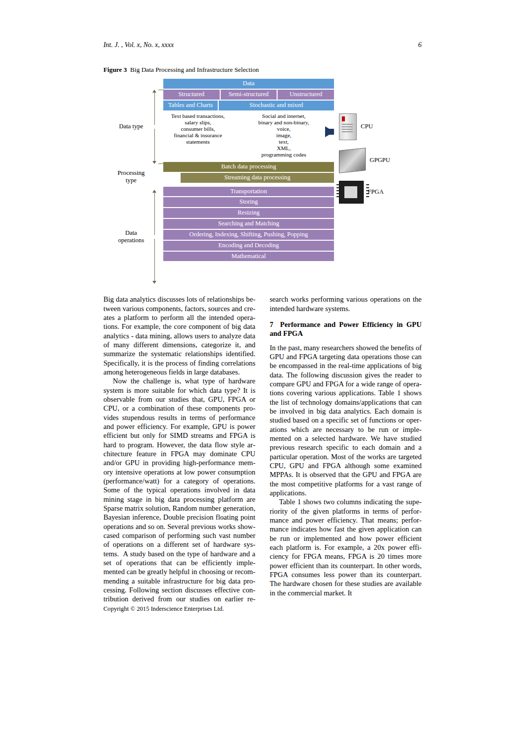Int. J. , Vol. x, No. x, xxxx
6
Figure 3 Big Data Processing and Infrastructure Selection
Data type
Processing
type
Data
operations
Data
Structured
Semi-structured
Unstructured
Tables and Charts
Stochastic and mixed
Text based transactions,
salary slips,
consumer bills,
financial & insurance
statements
Social and internet,
binary and non-binary,
voice,
image,
text,
XML,
programming codes
Batch data processing
Streaming data processing
Transportation
Storing
Resizing
Searching and Matching
Ordering, Indexing, Shifting, Pushing, Popping
Encoding and Decoding
Mathematical
CPU
GPGPU
FPGA
Big data analytics discusses lots of relationships between various components, factors, sources and creates a platform to perform all the intended operations. For example, the core component of big data analytics - data mining, allows users to analyze data of many different dimensions, categorize it, and summarize the systematic relationships identified. Specifically, it is the process of finding correlations among heterogeneous fields in large databases.
Now the challenge is, what type of hardware system is more suitable for which data type? It is observable from our studies that, GPU, FPGA or CPU, or a combination of these components provides stupendous results in terms of performance and power efficiency. For example, GPU is power efficient but only for SIMD streams and FPGA is hard to program. However, the data flow style architecture feature in FPGA may dominate CPU and/or GPU in providing high-performance memory intensive operations at low power consumption (performance/watt) for a category of operations. Some of the typical operations involved in data mining stage in big data processing platform are Sparse matrix solution, Random number generation, Bayesian inference, Double precision floating point operations and so on. Several previous works showcased comparison of performing such vast number of operations on a different set of hardware systems. A study based on the type of hardware and a set of operations that can be efficiently implemented can be greatly helpful in choosing or recommending a suitable infrastructure for big data processing. Following section discusses effective contribution derived from our studies on earlier research works performing various operations on the intended hardware systems.
7 Performance and Power Efficiency in GPU and FPGA
In the past, many researchers showed the benefits of GPU and FPGA targeting data operations those can be encompassed in the real-time applications of big data. The following discussion gives the reader to compare GPU and FPGA for a wide range of operations covering various applications. Table 1 shows the list of technology domains/applications that can be involved in big data analytics. Each domain is studied based on a specific set of functions or operations which are necessary to be run or implemented on a selected hardware. We have studied previous research specific to each domain and a particular operation. Most of the works are targeted CPU, GPU and FPGA although some examined MPPAs. It is observed that the GPU and FPGA are the most competitive platforms for a vast range of applications.
Table 1 shows two columns indicating the superiority of the given platforms in terms of performance and power efficiency. That means; performance indicates how fast the given application can be run or implemented and how power efficient each platform is. For example, a 20x power efficiency for FPGA means, FPGA is 20 times more power efficient than its counterpart. In other words, FPGA consumes less power than its counterpart. The hardware chosen for these studies are available in the commercial market. It
Copyright © 2015 Inderscience Enterprises Ltd.